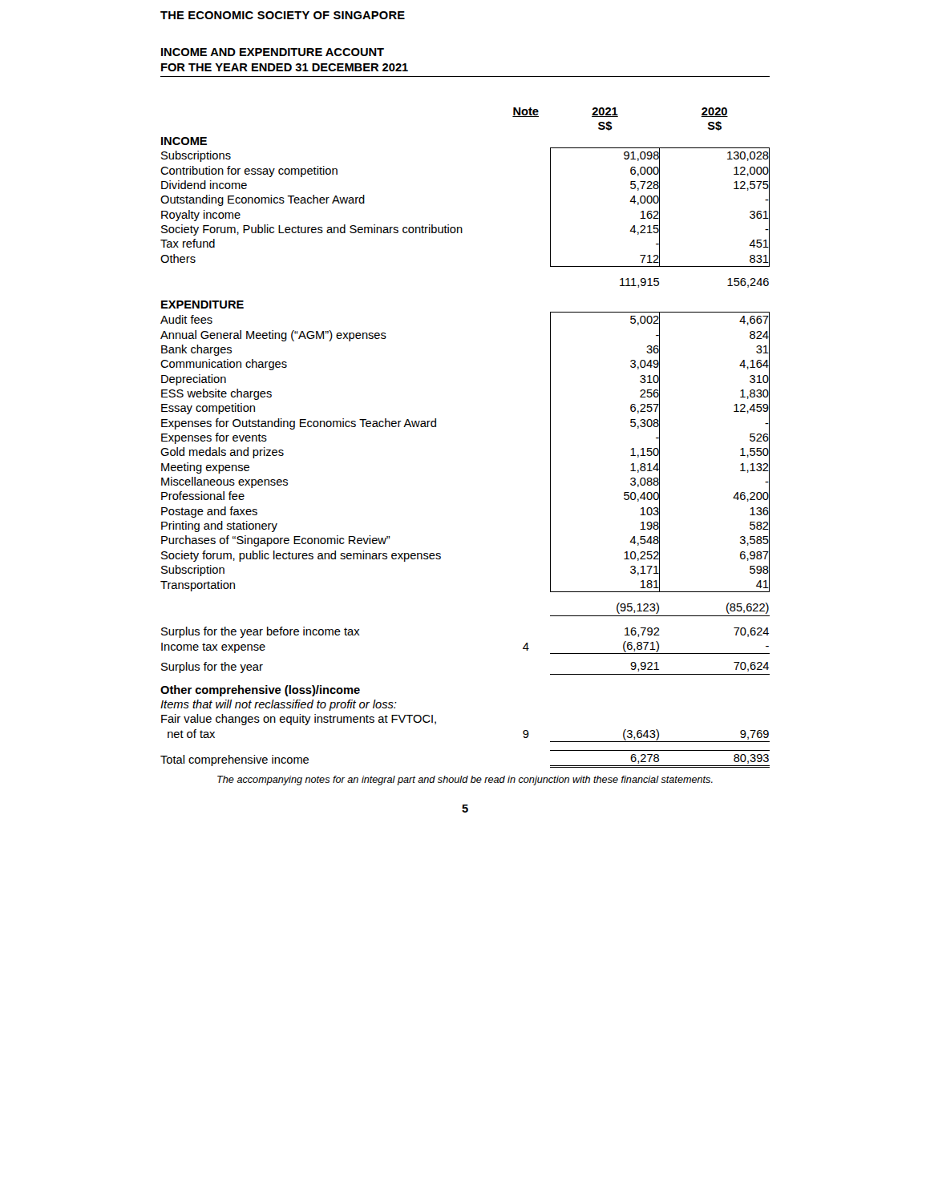THE ECONOMIC SOCIETY OF SINGAPORE
INCOME AND EXPENDITURE ACCOUNT FOR THE YEAR ENDED 31 DECEMBER 2021
| | Note | 2021 | 2020 |
| --- | --- | --- | --- |
| | | S$ | S$ |
| INCOME | | | |
| Subscriptions | | 91,098 | 130,028 |
| Contribution for essay competition | | 6,000 | 12,000 |
| Dividend income | | 5,728 | 12,575 |
| Outstanding Economics Teacher Award | | 4,000 | - |
| Royalty income | | 162 | 361 |
| Society Forum, Public Lectures and Seminars contribution | | 4,215 | - |
| Tax refund | | - | 451 |
| Others | | 712 | 831 |
| | | 111,915 | 156,246 |
| EXPENDITURE | | | |
| Audit fees | | 5,002 | 4,667 |
| Annual General Meeting (“AGM”) expenses | | - | 824 |
| Bank charges | | 36 | 31 |
| Communication charges | | 3,049 | 4,164 |
| Depreciation | | 310 | 310 |
| ESS website charges | | 256 | 1,830 |
| Essay competition | | 6,257 | 12,459 |
| Expenses for Outstanding Economics Teacher Award | | 5,308 | - |
| Expenses for events | | - | 526 |
| Gold medals and prizes | | 1,150 | 1,550 |
| Meeting expense | | 1,814 | 1,132 |
| Miscellaneous expenses | | 3,088 | - |
| Professional fee | | 50,400 | 46,200 |
| Postage and faxes | | 103 | 136 |
| Printing and stationery | | 198 | 582 |
| Purchases of “Singapore Economic Review” | | 4,548 | 3,585 |
| Society forum, public lectures and seminars expenses | | 10,252 | 6,987 |
| Subscription | | 3,171 | 598 |
| Transportation | | 181 | 41 |
| | | (95,123) | (85,622) |
| Surplus for the year before income tax | | 16,792 | 70,624 |
| Income tax expense | 4 | (6,871) | - |
| Surplus for the year | | 9,921 | 70,624 |
| Other comprehensive (loss)/income | | | |
| Items that will not reclassified to profit or loss: | | | |
| Fair value changes on equity instruments at FVTOCI, | | | |
| net of tax | 9 | (3,643) | 9,769 |
| Total comprehensive income | | 6,278 | 80,393 |
The accompanying notes for an integral part and should be read in conjunction with these financial statements.
5